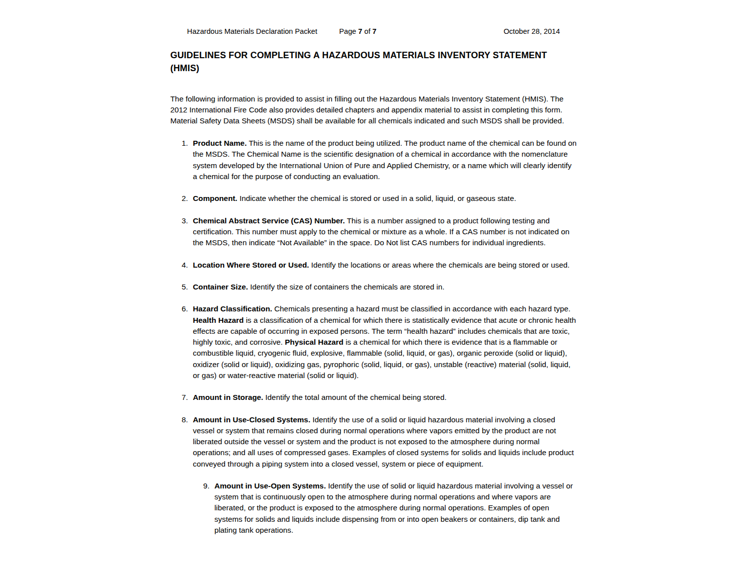Hazardous Materials Declaration Packet
Page 7 of 7
October 28, 2014
GUIDELINES FOR COMPLETING A HAZARDOUS MATERIALS INVENTORY STATEMENT (HMIS)
The following information is provided to assist in filling out the Hazardous Materials Inventory Statement (HMIS). The 2012 International Fire Code also provides detailed chapters and appendix material to assist in completing this form. Material Safety Data Sheets (MSDS) shall be available for all chemicals indicated and such MSDS shall be provided.
Product Name. This is the name of the product being utilized. The product name of the chemical can be found on the MSDS. The Chemical Name is the scientific designation of a chemical in accordance with the nomenclature system developed by the International Union of Pure and Applied Chemistry, or a name which will clearly identify a chemical for the purpose of conducting an evaluation.
Component. Indicate whether the chemical is stored or used in a solid, liquid, or gaseous state.
Chemical Abstract Service (CAS) Number. This is a number assigned to a product following testing and certification. This number must apply to the chemical or mixture as a whole. If a CAS number is not indicated on the MSDS, then indicate “Not Available” in the space. Do Not list CAS numbers for individual ingredients.
Location Where Stored or Used. Identify the locations or areas where the chemicals are being stored or used.
Container Size. Identify the size of containers the chemicals are stored in.
Hazard Classification. Chemicals presenting a hazard must be classified in accordance with each hazard type. Health Hazard is a classification of a chemical for which there is statistically evidence that acute or chronic health effects are capable of occurring in exposed persons. The term “health hazard” includes chemicals that are toxic, highly toxic, and corrosive. Physical Hazard is a chemical for which there is evidence that is a flammable or combustible liquid, cryogenic fluid, explosive, flammable (solid, liquid, or gas), organic peroxide (solid or liquid), oxidizer (solid or liquid), oxidizing gas, pyrophoric (solid, liquid, or gas), unstable (reactive) material (solid, liquid, or gas) or water-reactive material (solid or liquid).
Amount in Storage. Identify the total amount of the chemical being stored.
Amount in Use-Closed Systems. Identify the use of a solid or liquid hazardous material involving a closed vessel or system that remains closed during normal operations where vapors emitted by the product are not liberated outside the vessel or system and the product is not exposed to the atmosphere during normal operations; and all uses of compressed gases. Examples of closed systems for solids and liquids include product conveyed through a piping system into a closed vessel, system or piece of equipment.
Amount in Use-Open Systems. Identify the use of solid or liquid hazardous material involving a vessel or system that is continuously open to the atmosphere during normal operations and where vapors are liberated, or the product is exposed to the atmosphere during normal operations. Examples of open systems for solids and liquids include dispensing from or into open beakers or containers, dip tank and plating tank operations.